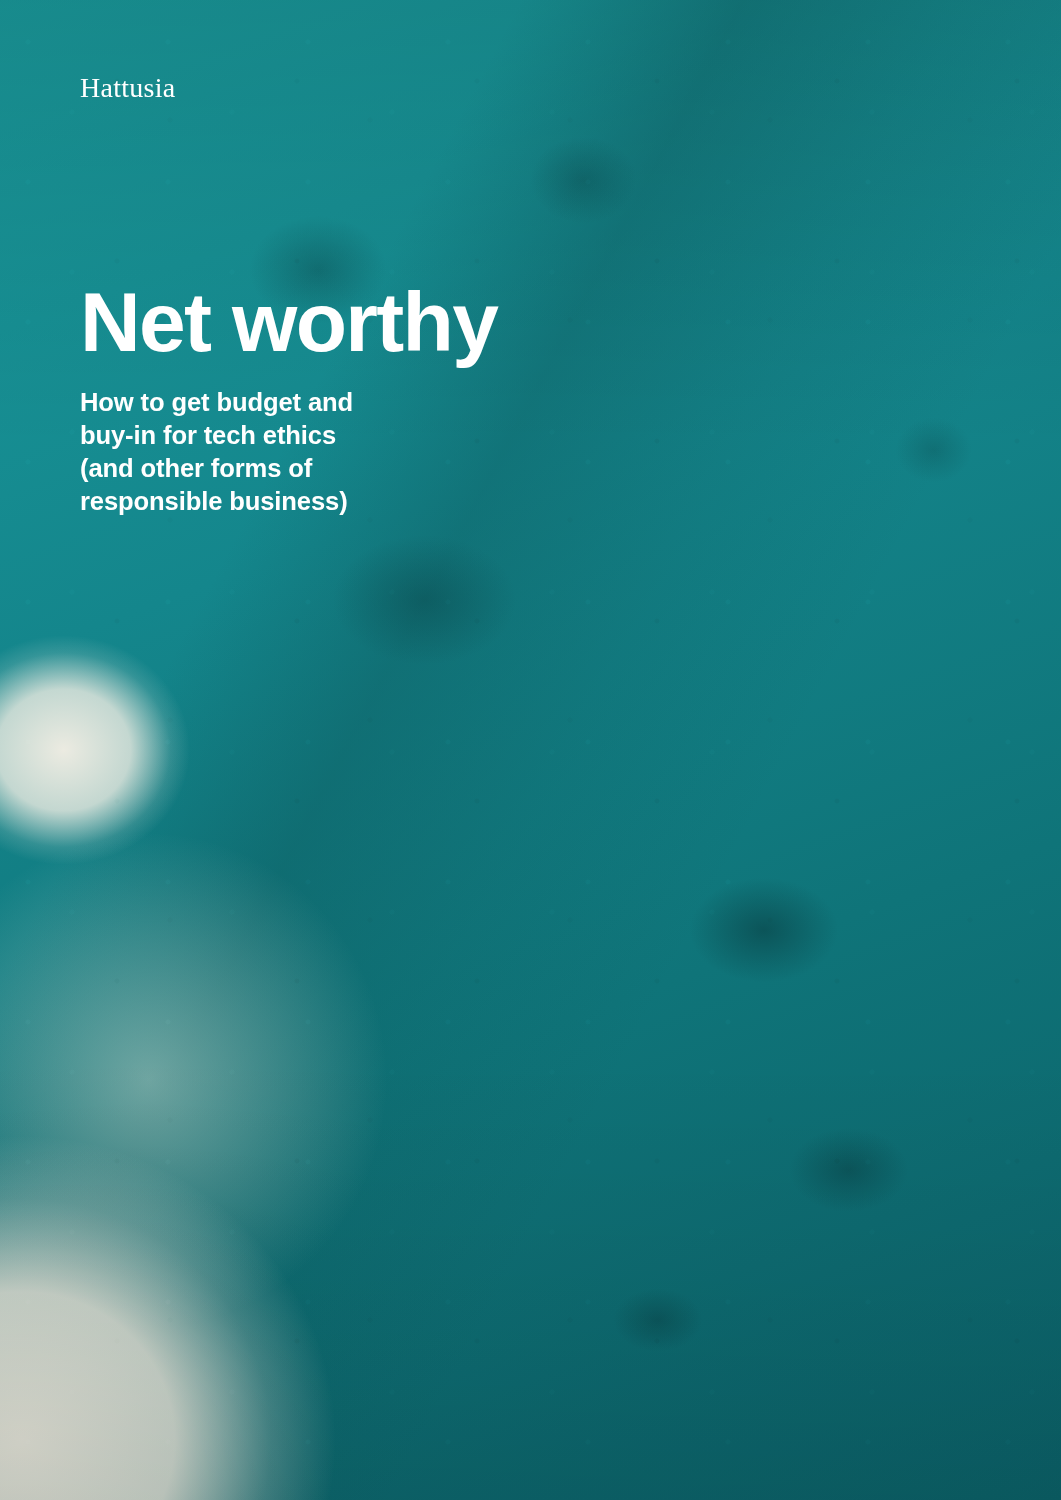Hattusia
Net worthy
How to get budget and buy-in for tech ethics (and other forms of responsible business)